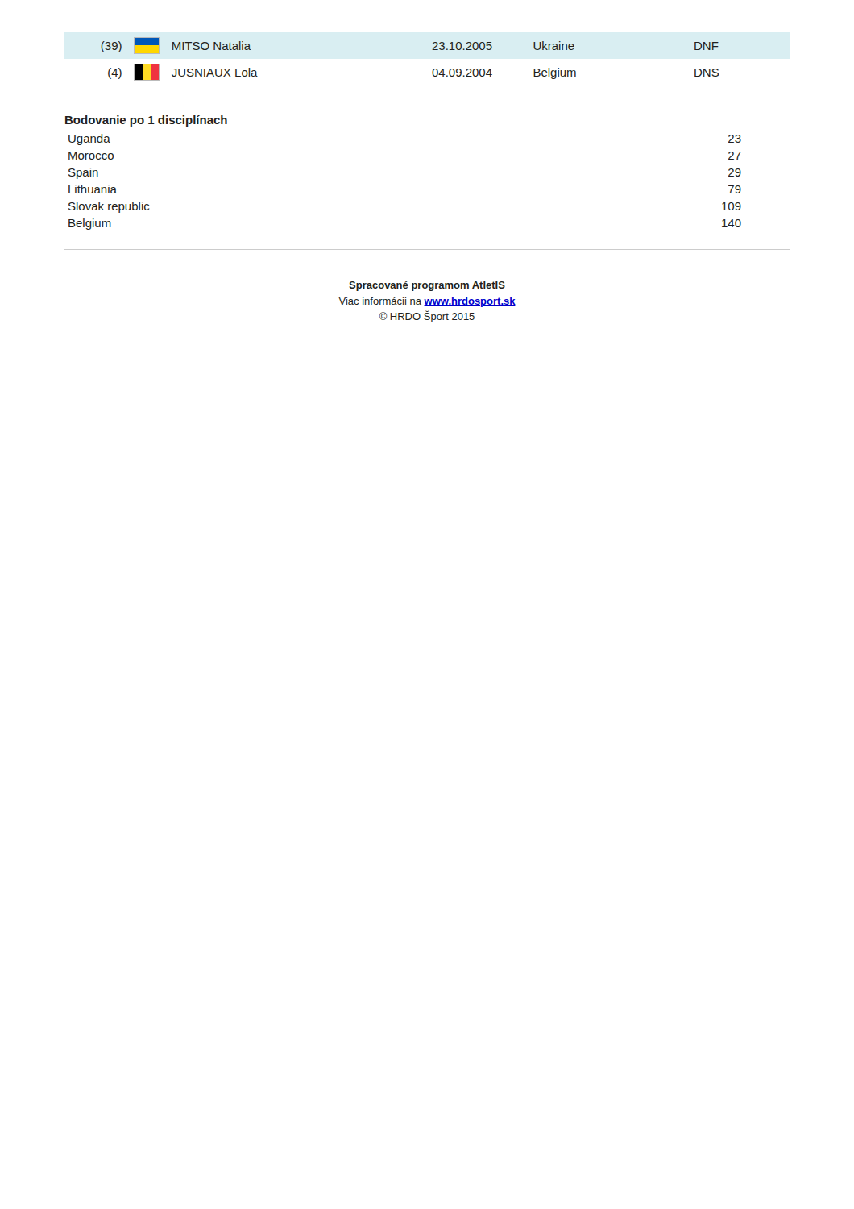| (39) | | MITSO Natalia | 23.10.2005 | Ukraine | DNF |
| (4) | | JUSNIAUX Lola | 04.09.2004 | Belgium | DNS |
Bodovanie po 1 disciplínach
| Uganda | 23 |
| Morocco | 27 |
| Spain | 29 |
| Lithuania | 79 |
| Slovak republic | 109 |
| Belgium | 140 |
Spracované programom AtletIS
Viac informácii na www.hrdosport.sk
© HRDO Šport 2015